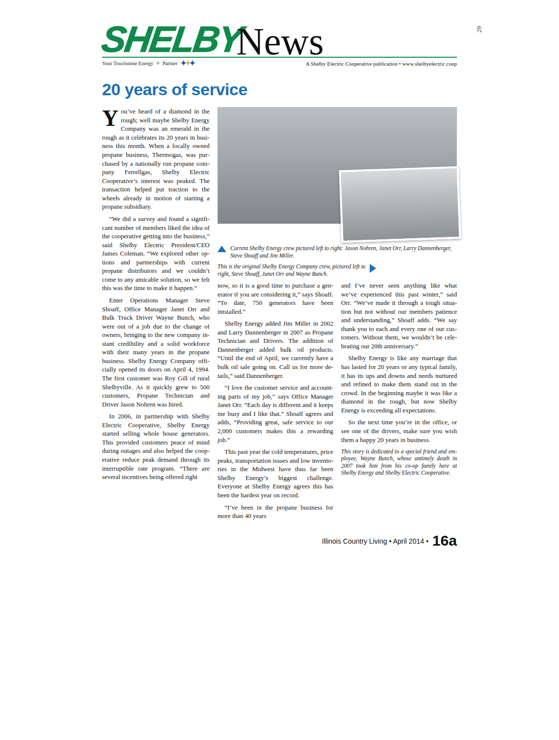29
Shelby News
Your Touchstone Energy® Partner ✦✦✦
A Shelby Electric Cooperative publication • www.shelbyelectric.coop
20 years of service
You’ve heard of a diamond in the rough; well maybe Shelby Energy Company was an emerald in the rough as it celebrates its 20 years in business this month. When a locally owned propane business, Thermogas, was purchased by a nationally run propane company Ferrellgas, Shelby Electric Cooperative’s interest was peaked. The transaction helped put traction to the wheels already in motion of starting a propane subsidiary.
“We did a survey and found a significant number of members liked the idea of the cooperative getting into the business,” said Shelby Electric President/CEO James Coleman. “We explored other options and partnerships with current propane distributors and we couldn’t come to any amicable solution, so we felt this was the time to make it happen.”
Enter Operations Manager Steve Shoaff, Office Manager Janet Orr and Bulk Truck Driver Wayne Bunch, who were out of a job due to the change of owners, bringing to the new company instant credibility and a solid workforce with their many years in the propane business. Shelby Energy Company officially opened its doors on April 4, 1994. The first customer was Roy Gill of rural Shelbyville. As it quickly grew to 500 customers, Propane Technician and Driver Jason Nohren was hired.
In 2006, in partnership with Shelby Electric Cooperative, Shelby Energy started selling whole house generators. This provided customers peace of mind during outages and also helped the cooperative reduce peak demand through its interruptible rate program. “There are several incentives being offered right
Current Shelby Energy crew pictured left to right: Jason Nohren, Janet Orr, Larry Dannenberger, Steve Shoaff and Jim Miller.
This is the original Shelby Energy Company crew, pictured left to right, Steve Shoaff, Janet Orr and Wayne Bunch.
now, so it is a good time to purchase a generator if you are considering it,” says Shoaff. “To date, 750 generators have been intstalled.”
Shelby Energy added Jim Miller in 2002 and Larry Dannenberger in 2007 as Propane Technician and Drivers. The addition of Dannenberger added bulk oil products. “Until the end of April, we currently have a bulk oil sale going on. Call us for more details,” said Dannenberger.
“I love the customer service and accounting parts of my job,” says Office Manager Janet Orr. “Each day is different and it keeps me busy and I like that.” Shoaff agrees and adds, “Providing great, safe service to our 2,000 customers makes this a rewarding job.”
This past year the cold temperatures, price peaks, transportation issues and low inventories in the Midwest have thus far been Shelby Energy’s biggest challenge. Everyone at Shelby Energy agrees this has been the hardest year on record.
“I’ve been in the propane business for more than 40 years
and I’ve never seen anything like what we’ve experienced this past winter,” said Orr. “We’ve made it through a tough situation but not without our members patience and understanding,” Shoaff adds. “We say thank you to each and every one of our customers. Without them, we wouldn’t be celebrating our 20th anniversary.”
Shelby Energy is like any marriage that has lasted for 20 years or any typical family, it has its ups and downs and needs nurtured and refined to make them stand out in the crowd. In the beginning maybe it was like a diamond in the rough, but now Shelby Energy is exceeding all expectations.
So the next time you’re in the office, or see one of the drivers, make sure you wish them a happy 20 years in business.
This story is dedicated to a special friend and employee, Wayne Bunch, whose untimely death in 2007 took him from his co-op family here at Shelby Energy and Shelby Electric Cooperative.
Illinois Country Living • April 2014 • 16a